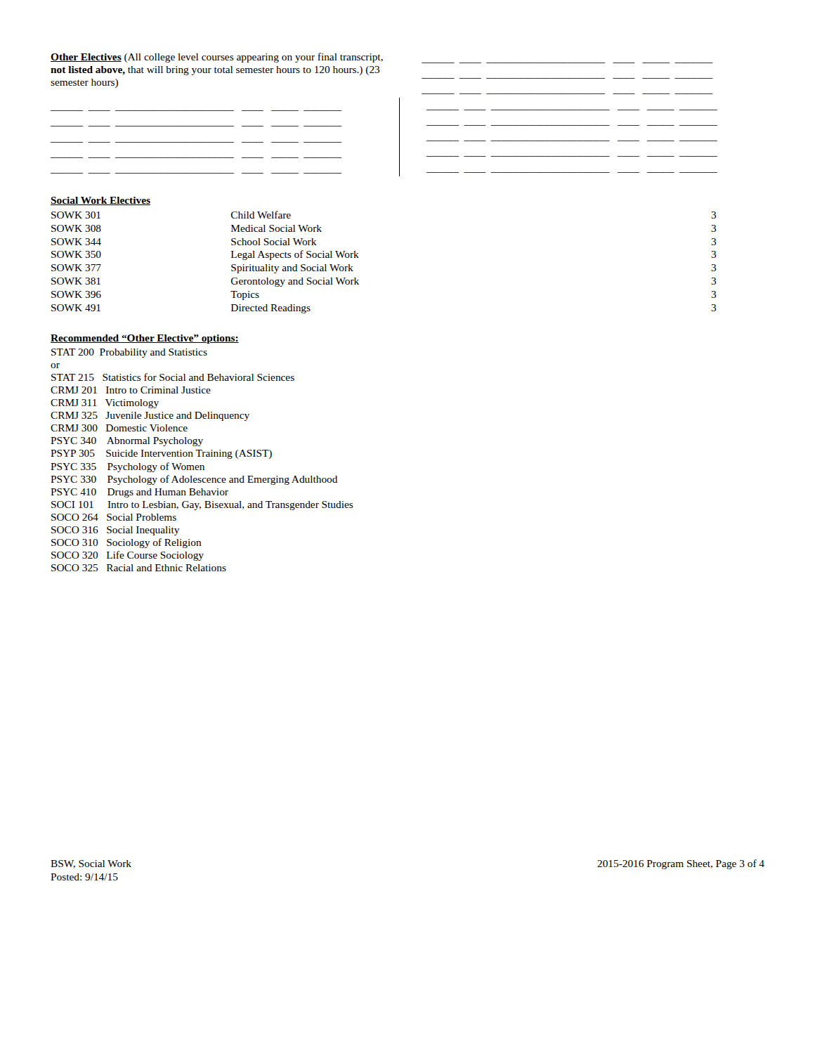Other Electives (All college level courses appearing on your final transcript, not listed above, that will bring your total semester hours to 120 hours.) (23 semester hours)
______ ____ ______________________ ____ _____ _______ ______ ____ ______________________ ____ _____ _______ ______ ____ ______________________ ____ _____ _______
______ ____ ______________________ ____ _____ _______ ______ ____ ______________________ ____ _____ _______ ______ ____ ______________________ ____ _____ _______ ______ ____ ______________________ ____ _____ _______ ______ ____ ______________________ ____ _____ _______
______ ____ ______________________ ____ _____ _______ ______ ____ ______________________ ____ _____ _______ ______ ____ ______________________ ____ _____ _______ ______ ____ ______________________ ____ _____ _______ ______ ____ ______________________ ____ _____ _______
Social Work Electives
| SOWK 301 | Child Welfare | 3 |
| SOWK 308 | Medical Social Work | 3 |
| SOWK 344 | School Social Work | 3 |
| SOWK 350 | Legal Aspects of Social Work | 3 |
| SOWK 377 | Spirituality and Social Work | 3 |
| SOWK 381 | Gerontology and Social Work | 3 |
| SOWK 396 | Topics | 3 |
| SOWK 491 | Directed Readings | 3 |
Recommended “Other Elective” options:
STAT 200 Probability and Statistics
or
STAT 215 Statistics for Social and Behavioral Sciences
CRMJ 201 Intro to Criminal Justice
CRMJ 311 Victimology
CRMJ 325 Juvenile Justice and Delinquency
CRMJ 300 Domestic Violence
PSYC 340 Abnormal Psychology
PSYP 305 Suicide Intervention Training (ASIST)
PSYC 335 Psychology of Women
PSYC 330 Psychology of Adolescence and Emerging Adulthood
PSYC 410 Drugs and Human Behavior
SOCI 101 Intro to Lesbian, Gay, Bisexual, and Transgender Studies
SOCO 264 Social Problems
SOCO 316 Social Inequality
SOCO 310 Sociology of Religion
SOCO 320 Life Course Sociology
SOCO 325 Racial and Ethnic Relations
BSW, Social Work
Posted: 9/14/15
2015-2016 Program Sheet, Page 3 of 4